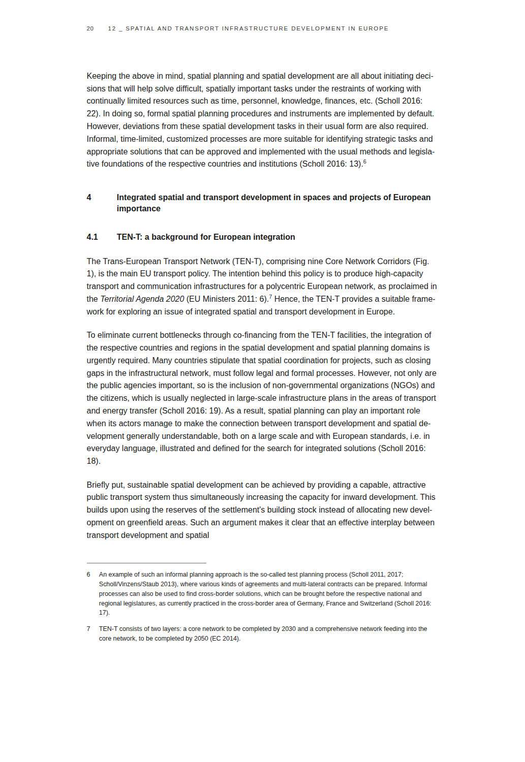20 12 _ Spatial and Transport Infrastructure Development in Europe
Keeping the above in mind, spatial planning and spatial development are all about initiating decisions that will help solve difficult, spatially important tasks under the restraints of working with continually limited resources such as time, personnel, knowledge, finances, etc. (Scholl 2016: 22). In doing so, formal spatial planning procedures and instruments are implemented by default. However, deviations from these spatial development tasks in their usual form are also required. Informal, time-limited, customized processes are more suitable for identifying strategic tasks and appropriate solutions that can be approved and implemented with the usual methods and legislative foundations of the respective countries and institutions (Scholl 2016: 13).6
4 Integrated spatial and transport development in spaces and projects of European importance
4.1 TEN-T: a background for European integration
The Trans-European Transport Network (TEN-T), comprising nine Core Network Corridors (Fig. 1), is the main EU transport policy. The intention behind this policy is to produce high-capacity transport and communication infrastructures for a polycentric European network, as proclaimed in the Territorial Agenda 2020 (EU Ministers 2011: 6).7 Hence, the TEN-T provides a suitable framework for exploring an issue of integrated spatial and transport development in Europe.
To eliminate current bottlenecks through co-financing from the TEN-T facilities, the integration of the respective countries and regions in the spatial development and spatial planning domains is urgently required. Many countries stipulate that spatial coordination for projects, such as closing gaps in the infrastructural network, must follow legal and formal processes. However, not only are the public agencies important, so is the inclusion of non-governmental organizations (NGOs) and the citizens, which is usually neglected in large-scale infrastructure plans in the areas of transport and energy transfer (Scholl 2016: 19). As a result, spatial planning can play an important role when its actors manage to make the connection between transport development and spatial development generally understandable, both on a large scale and with European standards, i.e. in everyday language, illustrated and defined for the search for integrated solutions (Scholl 2016: 18).
Briefly put, sustainable spatial development can be achieved by providing a capable, attractive public transport system thus simultaneously increasing the capacity for inward development. This builds upon using the reserves of the settlement's building stock instead of allocating new development on greenfield areas. Such an argument makes it clear that an effective interplay between transport development and spatial
6 An example of such an informal planning approach is the so-called test planning process (Scholl 2011, 2017; Scholl/Vinzens/Staub 2013), where various kinds of agreements and multi-lateral contracts can be prepared. Informal processes can also be used to find cross-border solutions, which can be brought before the respective national and regional legislatures, as currently practiced in the cross-border area of Germany, France and Switzerland (Scholl 2016: 17).
7 TEN-T consists of two layers: a core network to be completed by 2030 and a comprehensive network feeding into the core network, to be completed by 2050 (EC 2014).